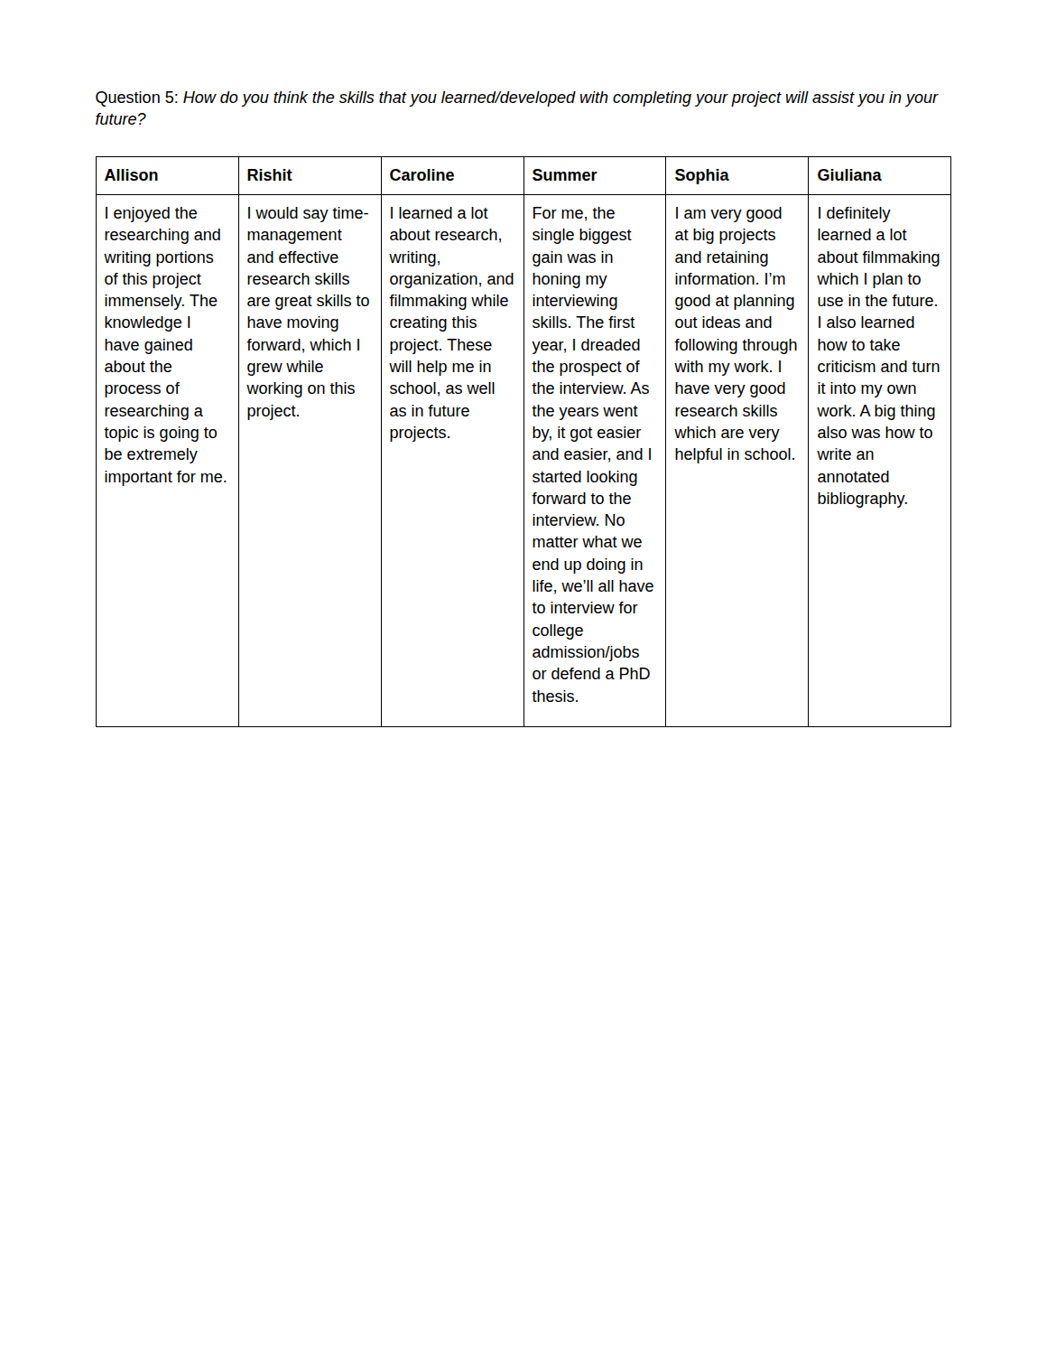Question 5: How do you think the skills that you learned/developed with completing your project will assist you in your future?
| Allison | Rishit | Caroline | Summer | Sophia | Giuliana |
| --- | --- | --- | --- | --- | --- |
| I enjoyed the researching and writing portions of this project immensely. The knowledge I have gained about the process of researching a topic is going to be extremely important for me. | I would say time-management and effective research skills are great skills to have moving forward, which I grew while working on this project. | I learned a lot about research, writing, organization, and filmmaking while creating this project. These will help me in school, as well as in future projects. | For me, the single biggest gain was in honing my interviewing skills. The first year, I dreaded the prospect of the interview. As the years went by, it got easier and easier, and I started looking forward to the interview. No matter what we end up doing in life, we’ll all have to interview for college admission/jobs or defend a PhD thesis. | I am very good at big projects and retaining information. I’m good at planning out ideas and following through with my work. I have very good research skills which are very helpful in school. | I definitely learned a lot about filmmaking which I plan to use in the future. I also learned how to take criticism and turn it into my own work. A big thing also was how to write an annotated bibliography. |